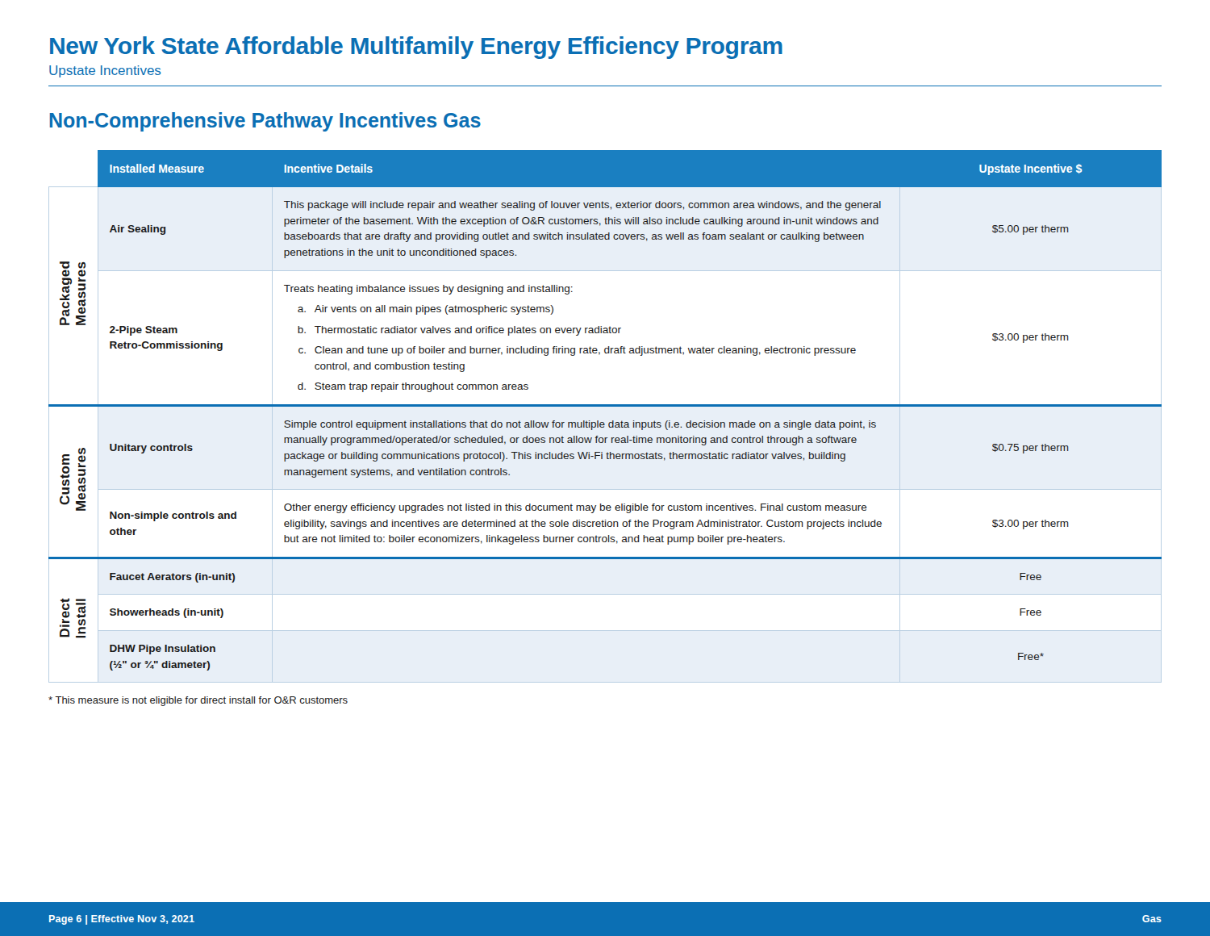New York State Affordable Multifamily Energy Efficiency Program
Upstate Incentives
Non-Comprehensive Pathway Incentives Gas
| | Installed Measure | Incentive Details | Upstate Incentive $ |
| --- | --- | --- | --- |
| Packaged Measures | Air Sealing | This package will include repair and weather sealing of louver vents, exterior doors, common area windows, and the general perimeter of the basement. With the exception of O&R customers, this will also include caulking around in-unit windows and baseboards that are drafty and providing outlet and switch insulated covers, as well as foam sealant or caulking between penetrations in the unit to unconditioned spaces. | $5.00 per therm |
| 2-Pipe Steam Retro-Commissioning | Treats heating imbalance issues by designing and installing: Air vents on all main pipes (atmospheric systems) Thermostatic radiator valves and orifice plates on every radiator Clean and tune up of boiler and burner, including firing rate, draft adjustment, water cleaning, electronic pressure control, and combustion testing Steam trap repair throughout common areas | $3.00 per therm |
| Custom Measures | Unitary controls | Simple control equipment installations that do not allow for multiple data inputs (i.e. decision made on a single data point, is manually programmed/operated/or scheduled, or does not allow for real-time monitoring and control through a software package or building communications protocol). This includes Wi-Fi thermostats, thermostatic radiator valves, building management systems, and ventilation controls. | $0.75 per therm |
| Non-simple controls and other | Other energy efficiency upgrades not listed in this document may be eligible for custom incentives. Final custom measure eligibility, savings and incentives are determined at the sole discretion of the Program Administrator. Custom projects include but are not limited to: boiler economizers, linkageless burner controls, and heat pump boiler pre-heaters. | $3.00 per therm |
| Direct Install | Faucet Aerators (in-unit) | | Free |
| Showerheads (in-unit) | | Free |
| DHW Pipe Insulation (½" or ¾" diameter) | | Free* |
* This measure is not eligible for direct install for O&R customers
Page 6 | Effective Nov 3, 2021
Gas